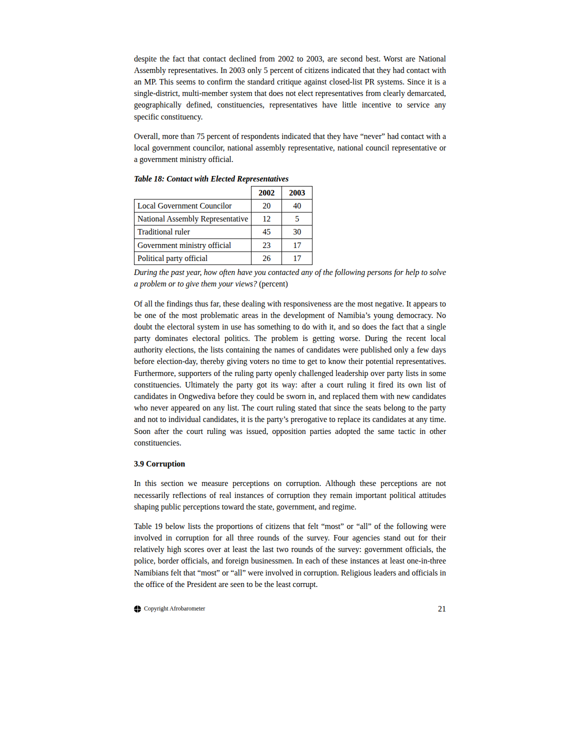despite the fact that contact declined from 2002 to 2003, are second best. Worst are National Assembly representatives. In 2003 only 5 percent of citizens indicated that they had contact with an MP. This seems to confirm the standard critique against closed-list PR systems. Since it is a single-district, multi-member system that does not elect representatives from clearly demarcated, geographically defined, constituencies, representatives have little incentive to service any specific constituency.
Overall, more than 75 percent of respondents indicated that they have “never” had contact with a local government councilor, national assembly representative, national council representative or a government ministry official.
Table 18: Contact with Elected Representatives
| | 2002 | 2003 |
| Local Government Councilor | 20 | 40 |
| National Assembly Representative | 12 | 5 |
| Traditional ruler | 45 | 30 |
| Government ministry official | 23 | 17 |
| Political party official | 26 | 17 |
During the past year, how often have you contacted any of the following persons for help to solve a problem or to give them your views? (percent)
Of all the findings thus far, these dealing with responsiveness are the most negative. It appears to be one of the most problematic areas in the development of Namibia’s young democracy. No doubt the electoral system in use has something to do with it, and so does the fact that a single party dominates electoral politics. The problem is getting worse. During the recent local authority elections, the lists containing the names of candidates were published only a few days before election-day, thereby giving voters no time to get to know their potential representatives. Furthermore, supporters of the ruling party openly challenged leadership over party lists in some constituencies. Ultimately the party got its way: after a court ruling it fired its own list of candidates in Ongwediva before they could be sworn in, and replaced them with new candidates who never appeared on any list. The court ruling stated that since the seats belong to the party and not to individual candidates, it is the party’s prerogative to replace its candidates at any time. Soon after the court ruling was issued, opposition parties adopted the same tactic in other constituencies.
3.9 Corruption
In this section we measure perceptions on corruption. Although these perceptions are not necessarily reflections of real instances of corruption they remain important political attitudes shaping public perceptions toward the state, government, and regime.
Table 19 below lists the proportions of citizens that felt “most” or “all” of the following were involved in corruption for all three rounds of the survey. Four agencies stand out for their relatively high scores over at least the last two rounds of the survey: government officials, the police, border officials, and foreign businessmen. In each of these instances at least one-in-three Namibians felt that “most” or “all” were involved in corruption. Religious leaders and officials in the office of the President are seen to be the least corrupt.
Copyright Afrobarometer 21